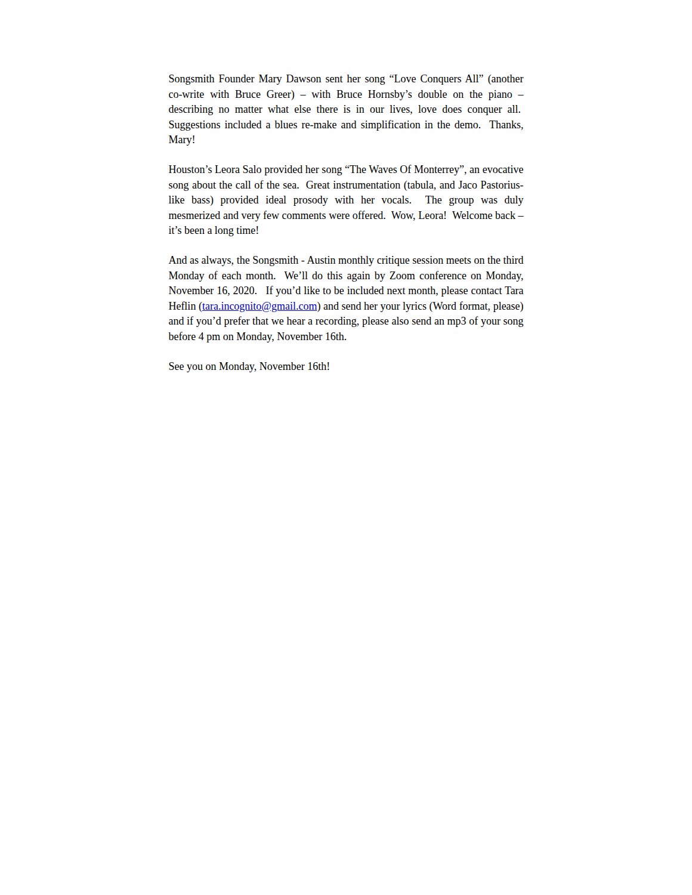Songsmith Founder Mary Dawson sent her song “Love Conquers All” (another co-write with Bruce Greer) – with Bruce Hornsby’s double on the piano – describing no matter what else there is in our lives, love does conquer all. Suggestions included a blues re-make and simplification in the demo. Thanks, Mary!
Houston’s Leora Salo provided her song “The Waves Of Monterrey”, an evocative song about the call of the sea. Great instrumentation (tabula, and Jaco Pastorius-like bass) provided ideal prosody with her vocals. The group was duly mesmerized and very few comments were offered. Wow, Leora! Welcome back – it’s been a long time!
And as always, the Songsmith - Austin monthly critique session meets on the third Monday of each month. We’ll do this again by Zoom conference on Monday, November 16, 2020. If you’d like to be included next month, please contact Tara Heflin (tara.incognito@gmail.com) and send her your lyrics (Word format, please) and if you’d prefer that we hear a recording, please also send an mp3 of your song before 4 pm on Monday, November 16th.
See you on Monday, November 16th!